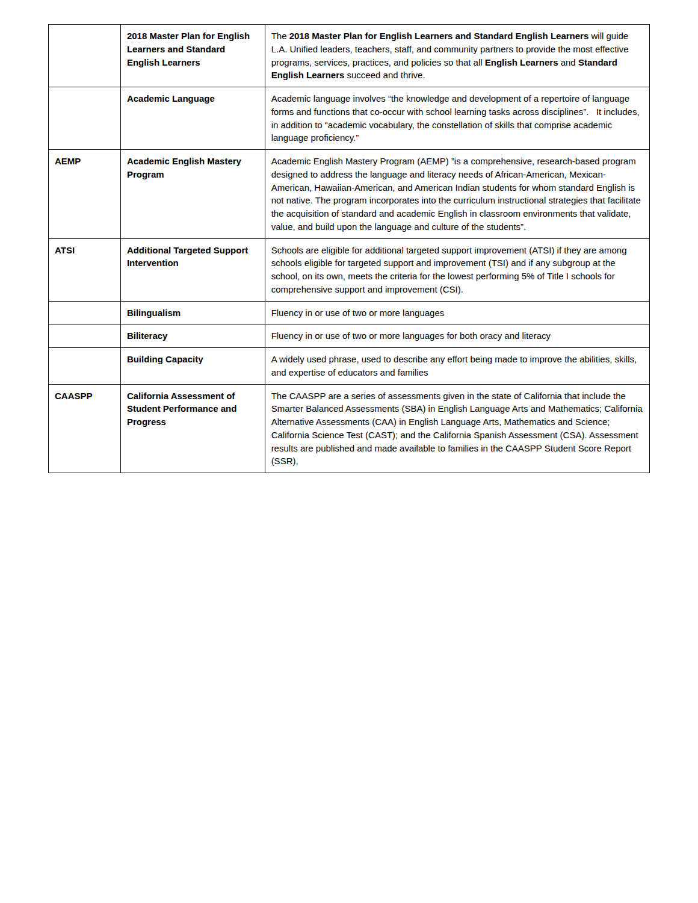| | 2018 Master Plan for English Learners and Standard English Learners | The 2018 Master Plan for English Learners and Standard English Learners will guide L.A. Unified leaders, teachers, staff, and community partners to provide the most effective programs, services, practices, and policies so that all English Learners and Standard English Learners succeed and thrive. |
| | Academic Language | Academic language involves “the knowledge and development of a repertoire of language forms and functions that co-occur with school learning tasks across disciplines”. It includes, in addition to “academic vocabulary, the constellation of skills that comprise academic language proficiency.” |
| AEMP | Academic English Mastery Program | Academic English Mastery Program (AEMP) ”is a comprehensive, research-based program designed to address the language and literacy needs of African-American, Mexican-American, Hawaiian-American, and American Indian students for whom standard English is not native. The program incorporates into the curriculum instructional strategies that facilitate the acquisition of standard and academic English in classroom environments that validate, value, and build upon the language and culture of the students”. |
| ATSI | Additional Targeted Support Intervention | Schools are eligible for additional targeted support improvement (ATSI) if they are among schools eligible for targeted support and improvement (TSI) and if any subgroup at the school, on its own, meets the criteria for the lowest performing 5% of Title I schools for comprehensive support and improvement (CSI). |
| | Bilingualism | Fluency in or use of two or more languages |
| | Biliteracy | Fluency in or use of two or more languages for both oracy and literacy |
| | Building Capacity | A widely used phrase, used to describe any effort being made to improve the abilities, skills, and expertise of educators and families |
| CAASPP | California Assessment of Student Performance and Progress | The CAASPP are a series of assessments given in the state of California that include the Smarter Balanced Assessments (SBA) in English Language Arts and Mathematics; California Alternative Assessments (CAA) in English Language Arts, Mathematics and Science; California Science Test (CAST); and the California Spanish Assessment (CSA). Assessment results are published and made available to families in the CAASPP Student Score Report (SSR), |